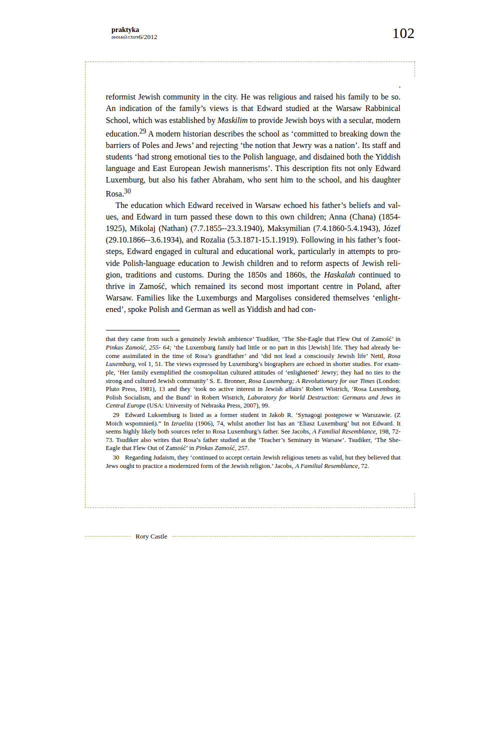praktyka
teoretyczna 6/2012
102
,
reformist Jewish community in the city. He was religious and raised his family to be so. An indication of the family’s views is that Edward studied at the Warsaw Rabbinical School, which was established by Maskilim to provide Jewish boys with a secular, modern education.29 A modern historian describes the school as ‘committed to breaking down the barriers of Poles and Jews’ and rejecting ‘the notion that Jewry was a nation’. Its staff and students ‘had strong emotional ties to the Polish language, and disdained both the Yiddish language and East European Jewish mannerisms’. This description fits not only Edward Luxemburg, but also his father Abraham, who sent him to the school, and his daughter Rosa.30
The education which Edward received in Warsaw echoed his father’s beliefs and values, and Edward in turn passed these down to this own children; Anna (Chana) (1854-1925), Mikolaj (Nathan) (7.7.1855--23.3.1940), Maksymilian (7.4.1860-5.4.1943), Józef (29.10.1866--3.6.1934), and Rozalia (5.3.1871-15.1.1919). Following in his father’s footsteps, Edward engaged in cultural and educational work, particularly in attempts to provide Polish-language education to Jewish children and to reform aspects of Jewish religion, traditions and customs. During the 1850s and 1860s, the Haskalah continued to thrive in Zamość, which remained its second most important centre in Poland, after Warsaw. Families like the Luxemburgs and Margolises considered themselves ‘enlightened’, spoke Polish and German as well as Yiddish and had con-
that they came from such a genuinely Jewish ambience’ Tsudiker, ‘The She-Eagle that Flew Out of Zamość’ in Pinkas Zamość, 255- 64; ‘the Luxemburg family had little or no part in this [Jewish] life. They had already become assimilated in the time of Rosa’s grandfather’ and ‘did not lead a consciously Jewish life’ Nettl, Rosa Luxemburg, vol 1, 51. The views expressed by Luxemburg’s biographers are echoed in shorter studies. For example, ‘Her family exemplified the cosmopolitan cultured attitudes of ‘enlightened’ Jewry; they had no ties to the strong and cultured Jewish community’ S. E. Bronner, Rosa Luxemburg; A Revolutionary for our Times (London: Pluto Press, 1981), 13 and they ‘took no active interest in Jewish affairs’ Robert Wistrich, ‘Rosa Luxemburg, Polish Socialism, and the Bund’ in Robert Wistrich, Laboratory for World Destruction: Germans and Jews in Central Europe (USA: University of Nebraska Press, 2007), 99.
29 Edward Luksemburg is listed as a former student in Jakob R. ‘Synagogi postępowe w Warszawie. (Z Moich wspomnień).” In Izraelita (1906), 74, whilst another list has an ‘Eliasz Luxemburg’ but not Edward. It seems highly likely both sources refer to Rosa Luxemburg’s father. See Jacobs, A Familial Resemblance, 198, 72- 73. Tsudiker also writes that Rosa’s father studied at the ‘Teacher’s Seminary in Warsaw’. Tsudiker, ‘The She-Eagle that Flew Out of Zamość’ in Pinkas Zamość, 257.
30 Regarding Judaism, they ‘continued to accept certain Jewish religious tenets as valid, but they believed that Jews ought to practice a modernized form of the Jewish religion.’ Jacobs, A Familial Resemblance, 72.
Rory Castle